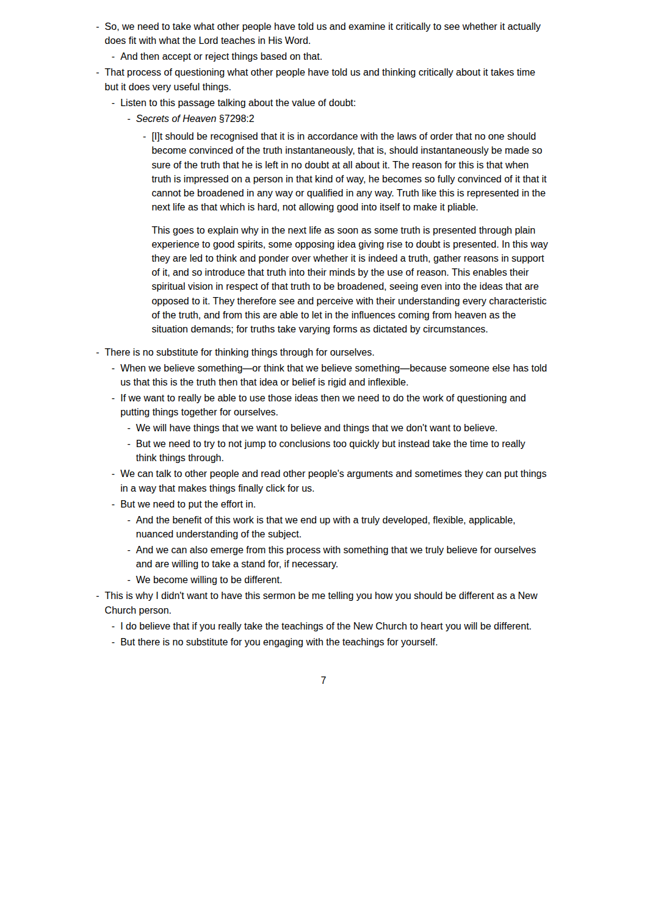So, we need to take what other people have told us and examine it critically to see whether it actually does fit with what the Lord teaches in His Word.
And then accept or reject things based on that.
That process of questioning what other people have told us and thinking critically about it takes time but it does very useful things.
Listen to this passage talking about the value of doubt:
Secrets of Heaven §7298:2
[I]t should be recognised that it is in accordance with the laws of order that no one should become convinced of the truth instantaneously, that is, should instantaneously be made so sure of the truth that he is left in no doubt at all about it. The reason for this is that when truth is impressed on a person in that kind of way, he becomes so fully convinced of it that it cannot be broadened in any way or qualified in any way. Truth like this is represented in the next life as that which is hard, not allowing good into itself to make it pliable.
This goes to explain why in the next life as soon as some truth is presented through plain experience to good spirits, some opposing idea giving rise to doubt is presented. In this way they are led to think and ponder over whether it is indeed a truth, gather reasons in support of it, and so introduce that truth into their minds by the use of reason. This enables their spiritual vision in respect of that truth to be broadened, seeing even into the ideas that are opposed to it. They therefore see and perceive with their understanding every characteristic of the truth, and from this are able to let in the influences coming from heaven as the situation demands; for truths take varying forms as dictated by circumstances.
There is no substitute for thinking things through for ourselves.
When we believe something—or think that we believe something—because someone else has told us that this is the truth then that idea or belief is rigid and inflexible.
If we want to really be able to use those ideas then we need to do the work of questioning and putting things together for ourselves.
We will have things that we want to believe and things that we don't want to believe.
But we need to try to not jump to conclusions too quickly but instead take the time to really think things through.
We can talk to other people and read other people's arguments and sometimes they can put things in a way that makes things finally click for us.
But we need to put the effort in.
And the benefit of this work is that we end up with a truly developed, flexible, applicable, nuanced understanding of the subject.
And we can also emerge from this process with something that we truly believe for ourselves and are willing to take a stand for, if necessary.
We become willing to be different.
This is why I didn't want to have this sermon be me telling you how you should be different as a New Church person.
I do believe that if you really take the teachings of the New Church to heart you will be different.
But there is no substitute for you engaging with the teachings for yourself.
7